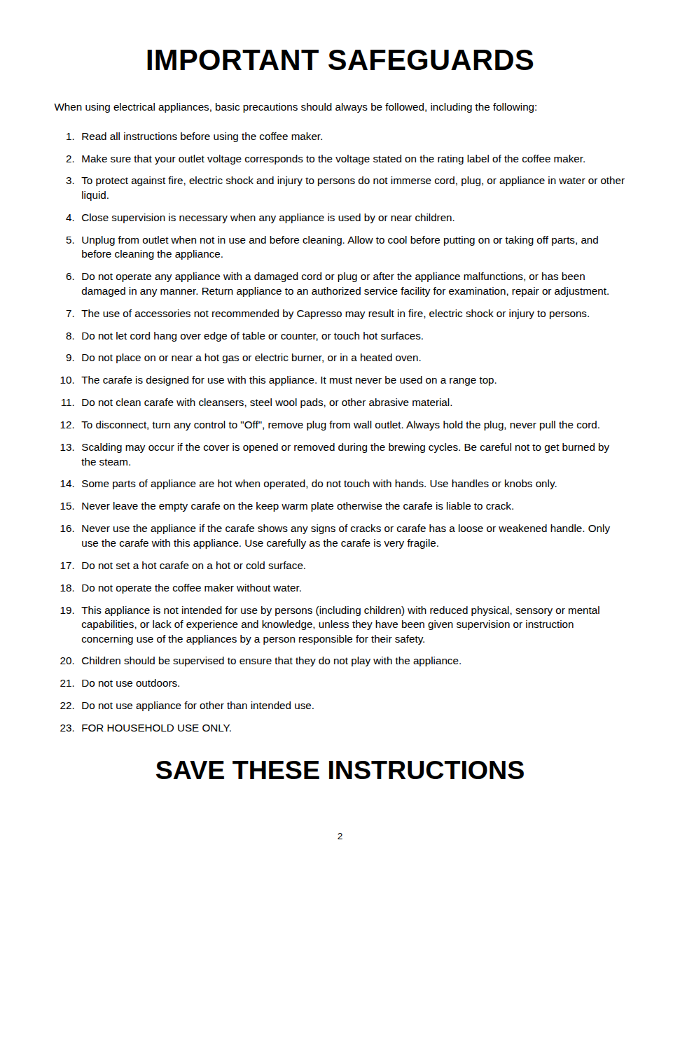IMPORTANT SAFEGUARDS
When using electrical appliances, basic precautions should always be followed, including the following:
Read all instructions before using the coffee maker.
Make sure that your outlet voltage corresponds to the voltage stated on the rating label of the coffee maker.
To protect against fire, electric shock and injury to persons do not immerse cord, plug, or appliance in water or other liquid.
Close supervision is necessary when any appliance is used by or near children.
Unplug from outlet when not in use and before cleaning. Allow to cool before putting on or taking off parts, and before cleaning the appliance.
Do not operate any appliance with a damaged cord or plug or after the appliance malfunctions, or has been damaged in any manner. Return appliance to an authorized service facility for examination, repair or adjustment.
The use of accessories not recommended by Capresso may result in fire, electric shock or injury to persons.
Do not let cord hang over edge of table or counter, or touch hot surfaces.
Do not place on or near a hot gas or electric burner, or in a heated oven.
The carafe is designed for use with this appliance. It must never be used on a range top.
Do not clean carafe with cleansers, steel wool pads, or other abrasive material.
To disconnect, turn any control to "Off", remove plug from wall outlet. Always hold the plug, never pull the cord.
Scalding may occur if the cover is opened or removed during the brewing cycles. Be careful not to get burned by the steam.
Some parts of appliance are hot when operated, do not touch with hands. Use handles or knobs only.
Never leave the empty carafe on the keep warm plate otherwise the carafe is liable to crack.
Never use the appliance if the carafe shows any signs of cracks or carafe has a loose or weakened handle. Only use the carafe with this appliance. Use carefully as the carafe is very fragile.
Do not set a hot carafe on a hot or cold surface.
Do not operate the coffee maker without water.
This appliance is not intended for use by persons (including children) with reduced physical, sensory or mental capabilities, or lack of experience and knowledge, unless they have been given supervision or instruction concerning use of the appliances by a person responsible for their safety.
Children should be supervised to ensure that they do not play with the appliance.
Do not use outdoors.
Do not use appliance for other than intended use.
FOR HOUSEHOLD USE ONLY.
SAVE THESE INSTRUCTIONS
2